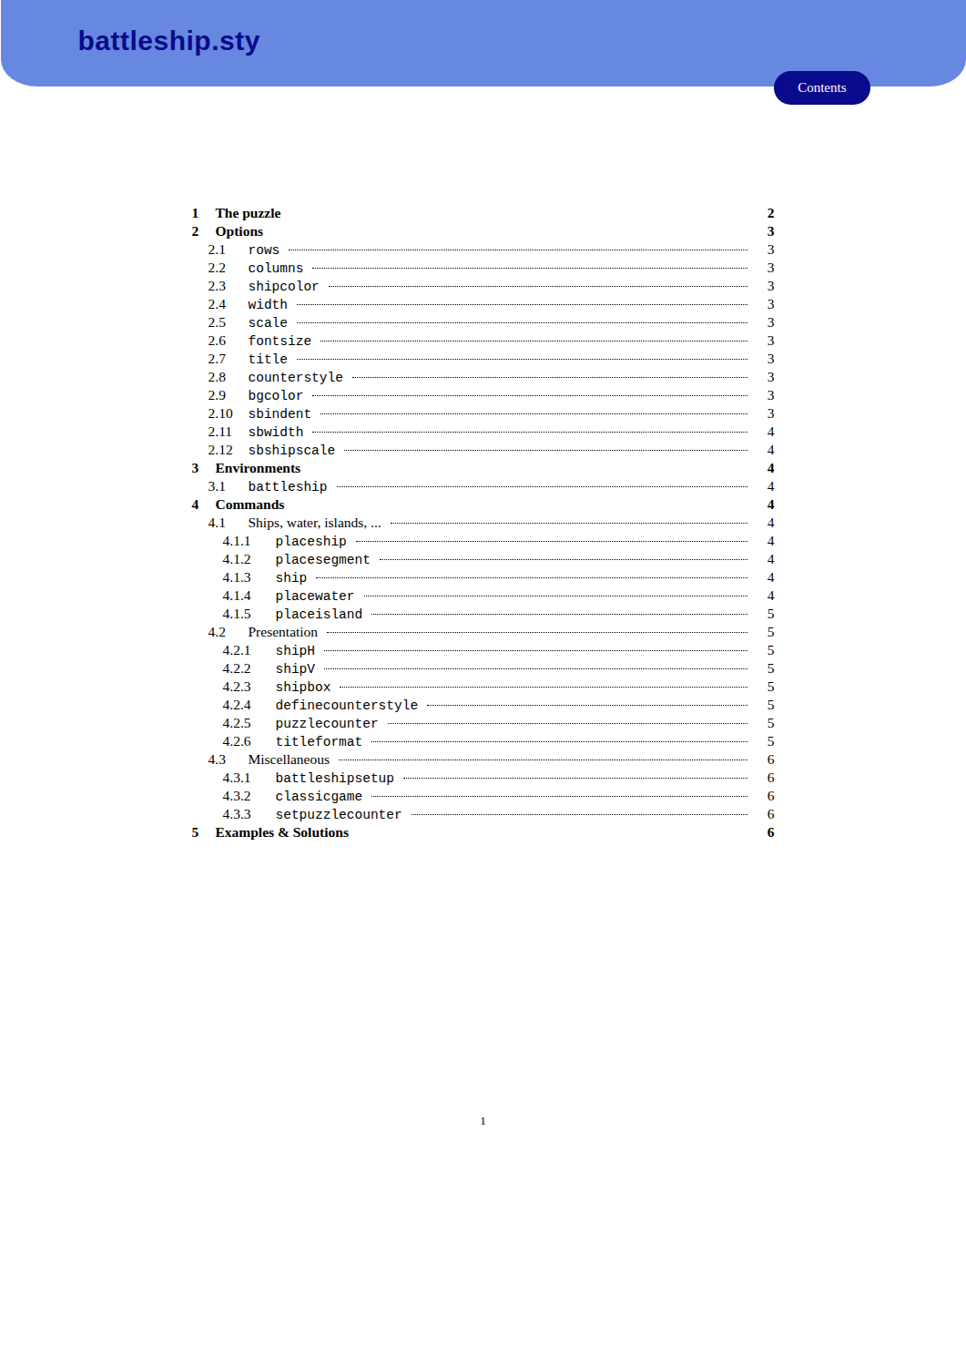battleship.sty
Contents
1 The puzzle 2
2 Options 3
2.1 rows 3
2.2 columns 3
2.3 shipcolor 3
2.4 width 3
2.5 scale 3
2.6 fontsize 3
2.7 title 3
2.8 counterstyle 3
2.9 bgcolor 3
2.10 sbindent 3
2.11 sbwidth 4
2.12 sbshipscale 4
3 Environments 4
3.1 battleship 4
4 Commands 4
4.1 Ships, water, islands, ... 4
4.1.1 placeship 4
4.1.2 placesegment 4
4.1.3 ship 4
4.1.4 placewater 4
4.1.5 placeisland 5
4.2 Presentation 5
4.2.1 shipH 5
4.2.2 shipV 5
4.2.3 shipbox 5
4.2.4 definecounterstyle 5
4.2.5 puzzlecounter 5
4.2.6 titleformat 5
4.3 Miscellaneous 6
4.3.1 battleshipsetup 6
4.3.2 classicgame 6
4.3.3 setpuzzlecounter 6
5 Examples & Solutions 6
1